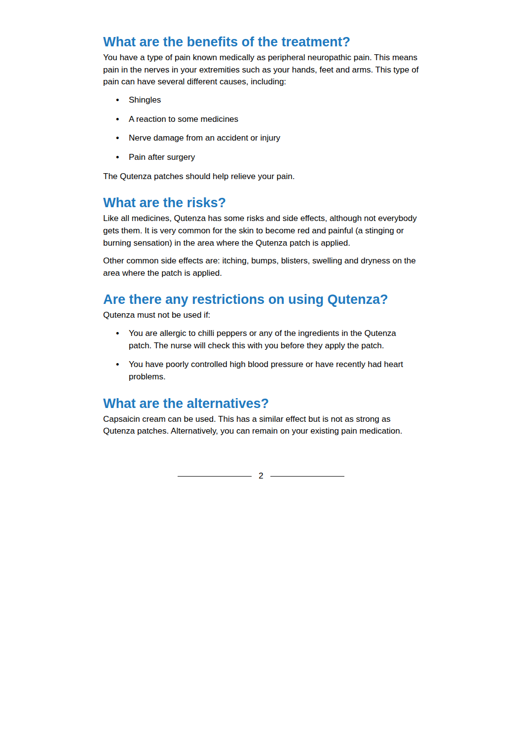What are the benefits of the treatment?
You have a type of pain known medically as peripheral neuropathic pain. This means pain in the nerves in your extremities such as your hands, feet and arms. This type of pain can have several different causes, including:
Shingles
A reaction to some medicines
Nerve damage from an accident or injury
Pain after surgery
The Qutenza patches should help relieve your pain.
What are the risks?
Like all medicines, Qutenza has some risks and side effects, although not everybody gets them. It is very common for the skin to become red and painful (a stinging or burning sensation) in the area where the Qutenza patch is applied.
Other common side effects are: itching, bumps, blisters, swelling and dryness on the area where the patch is applied.
Are there any restrictions on using Qutenza?
Qutenza must not be used if:
You are allergic to chilli peppers or any of the ingredients in the Qutenza patch. The nurse will check this with you before they apply the patch.
You have poorly controlled high blood pressure or have recently had heart problems.
What are the alternatives?
Capsaicin cream can be used. This has a similar effect but is not as strong as Qutenza patches. Alternatively, you can remain on your existing pain medication.
2